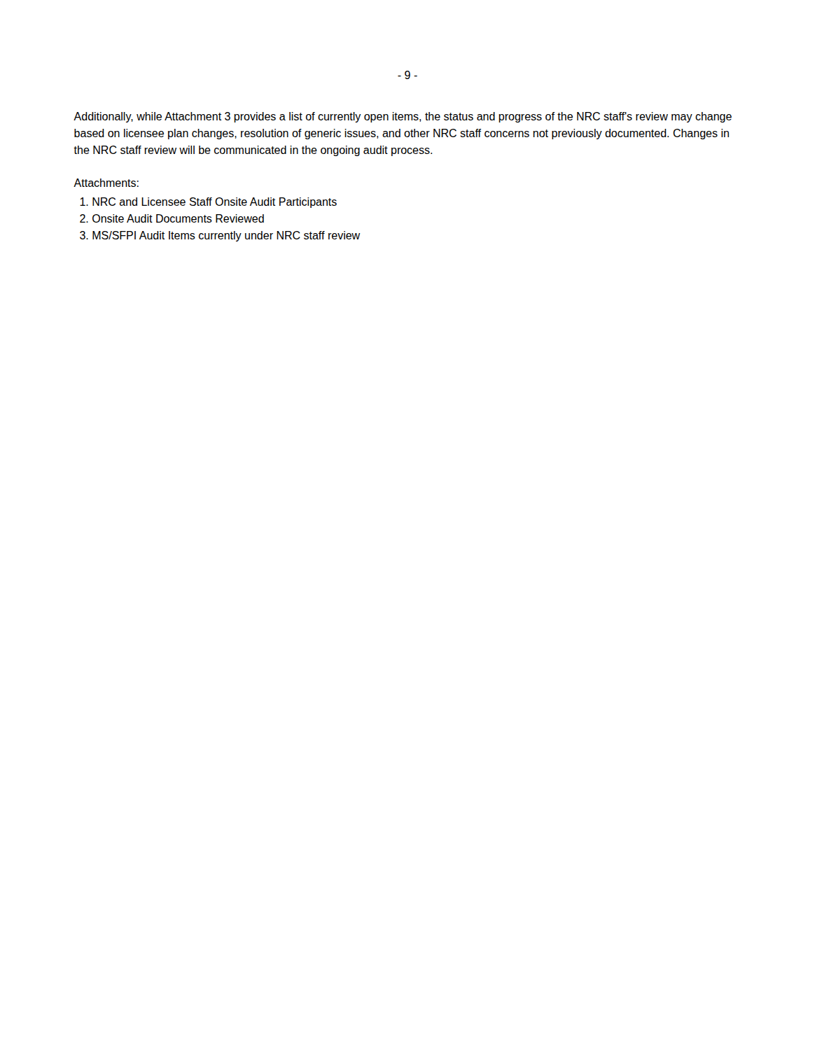- 9 -
Additionally, while Attachment 3 provides a list of currently open items, the status and progress of the NRC staff's review may change based on licensee plan changes, resolution of generic issues, and other NRC staff concerns not previously documented. Changes in the NRC staff review will be communicated in the ongoing audit process.
Attachments:
NRC and Licensee Staff Onsite Audit Participants
Onsite Audit Documents Reviewed
MS/SFPI Audit Items currently under NRC staff review